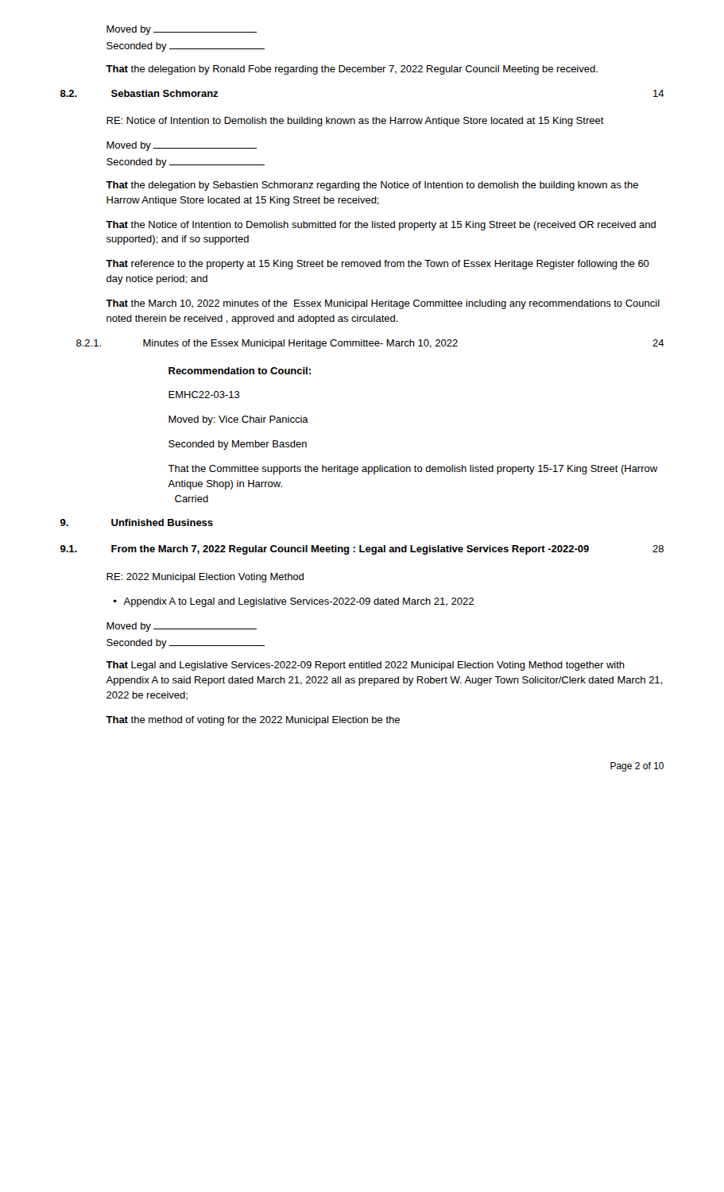Moved by
Seconded by
That the delegation by Ronald Fobe regarding the December 7, 2022 Regular Council Meeting be received.
8.2.
Sebastian Schmoranz
14
RE: Notice of Intention to Demolish the building known as the Harrow Antique Store located at 15 King Street
Moved by
Seconded by
That the delegation by Sebastien Schmoranz regarding the Notice of Intention to demolish the building known as the Harrow Antique Store located at 15 King Street be received;
That the Notice of Intention to Demolish submitted for the listed property at 15 King Street be (received OR received and supported); and if so supported
That reference to the property at 15 King Street be removed from the Town of Essex Heritage Register following the 60 day notice period; and
That the March 10, 2022 minutes of the Essex Municipal Heritage Committee including any recommendations to Council noted therein be received , approved and adopted as circulated.
8.2.1.
Minutes of the Essex Municipal Heritage Committee- March 10, 2022
24
Recommendation to Council:
EMHC22-03-13
Moved by: Vice Chair Paniccia
Seconded by Member Basden
That the Committee supports the heritage application to demolish listed property 15-17 King Street (Harrow Antique Shop) in Harrow.
Carried
9.
Unfinished Business
9.1.
From the March 7, 2022 Regular Council Meeting : Legal and Legislative Services Report -2022-09
28
RE: 2022 Municipal Election Voting Method
•
Appendix A to Legal and Legislative Services-2022-09 dated March 21, 2022
Moved by
Seconded by
That Legal and Legislative Services-2022-09 Report entitled 2022 Municipal Election Voting Method together with Appendix A to said Report dated March 21, 2022 all as prepared by Robert W. Auger Town Solicitor/Clerk dated March 21, 2022 be received;
That the method of voting for the 2022 Municipal Election be the
Page 2 of 10